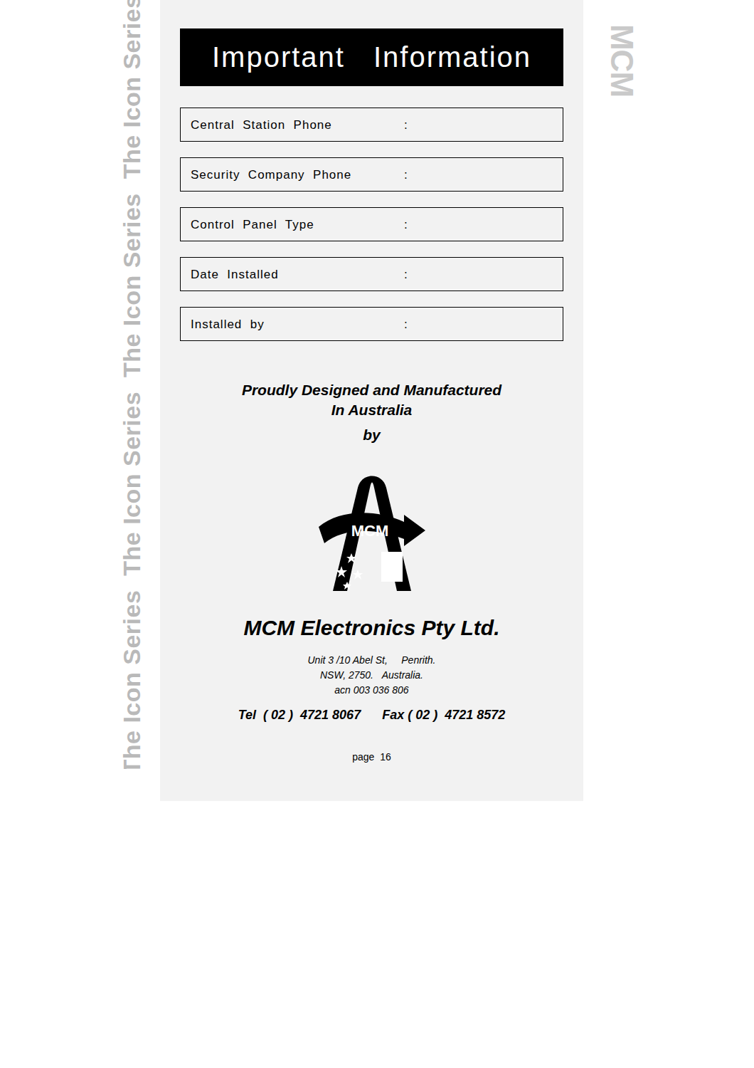The Icon Series The Icon Series The Icon Series The Icon Series
MCM
Important Information
Central Station Phone:
Security Company Phone:
Control Panel Type:
Date Installed:
Installed by:
Proudly Designed and Manufactured
In Australia by
MCM
MCM Electronics Pty Ltd.
Unit 3 /10 Abel St, Penrith. NSW, 2750. Australia. acn 003 036 806
Tel ( 02 ) 4721 8067 Fax ( 02 ) 4721 8572
page 16